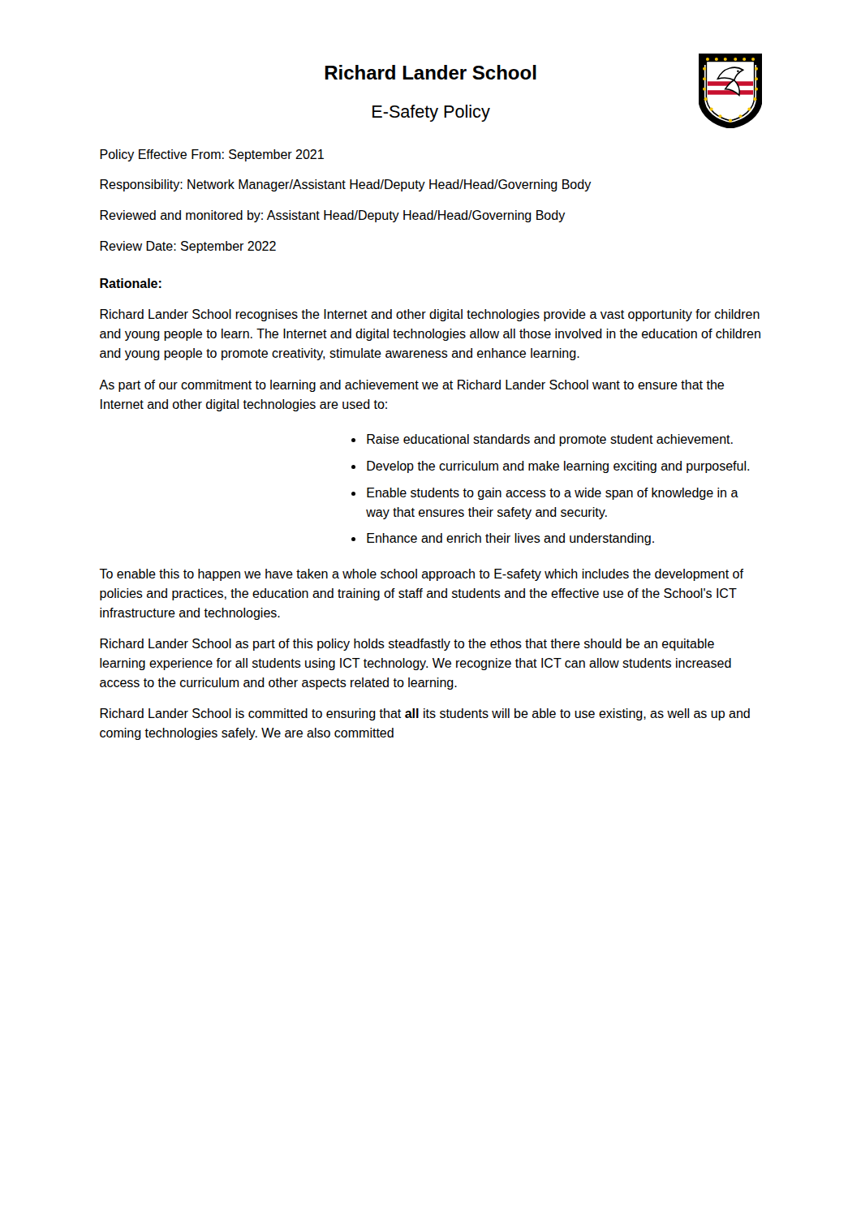Richard Lander School
E-Safety Policy
Policy Effective From: September 2021
Responsibility: Network Manager/Assistant Head/Deputy Head/Head/Governing Body
Reviewed and monitored by: Assistant Head/Deputy Head/Head/Governing Body
Review Date: September 2022
Rationale:
Richard Lander School recognises the Internet and other digital technologies provide a vast opportunity for children and young people to learn. The Internet and digital technologies allow all those involved in the education of children and young people to promote creativity, stimulate awareness and enhance learning.
As part of our commitment to learning and achievement we at Richard Lander School want to ensure that the Internet and other digital technologies are used to:
Raise educational standards and promote student achievement.
Develop the curriculum and make learning exciting and purposeful.
Enable students to gain access to a wide span of knowledge in a way that ensures their safety and security.
Enhance and enrich their lives and understanding.
To enable this to happen we have taken a whole school approach to E-safety which includes the development of policies and practices, the education and training of staff and students and the effective use of the School's ICT infrastructure and technologies.
Richard Lander School as part of this policy holds steadfastly to the ethos that there should be an equitable learning experience for all students using ICT technology. We recognize that ICT can allow students increased access to the curriculum and other aspects related to learning.
Richard Lander School is committed to ensuring that all its students will be able to use existing, as well as up and coming technologies safely. We are also committed